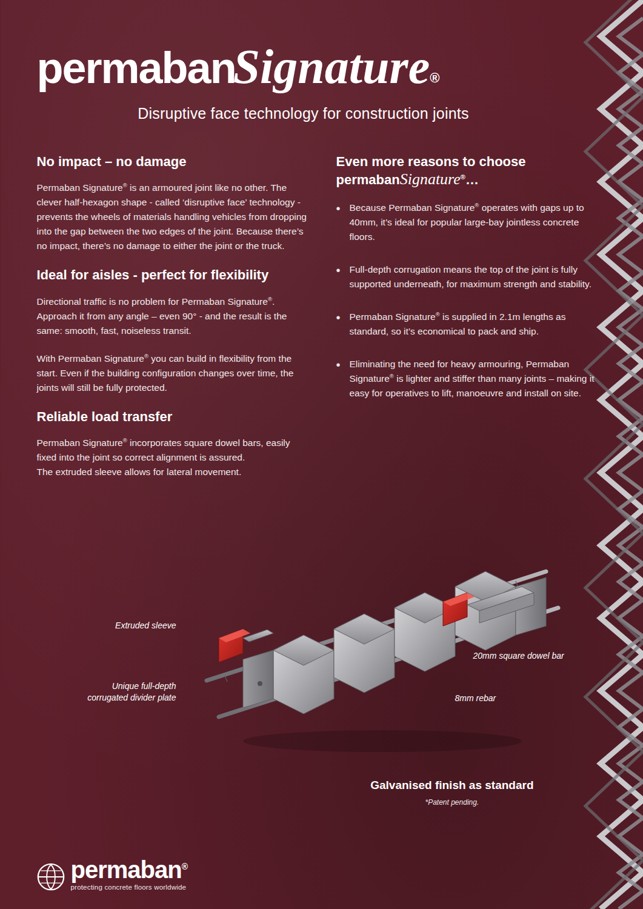permaban Signature®
Disruptive face technology for construction joints
No impact – no damage
Permaban Signature® is an armoured joint like no other. The clever half-hexagon shape - called ‘disruptive face’ technology - prevents the wheels of materials handling vehicles from dropping into the gap between the two edges of the joint. Because there’s no impact, there’s no damage to either the joint or the truck.
Ideal for aisles - perfect for flexibility
Directional traffic is no problem for Permaban Signature®. Approach it from any angle – even 90° - and the result is the same: smooth, fast, noiseless transit.
With Permaban Signature® you can build in flexibility from the start. Even if the building configuration changes over time, the joints will still be fully protected.
Reliable load transfer
Permaban Signature® incorporates square dowel bars, easily fixed into the joint so correct alignment is assured.
The extruded sleeve allows for lateral movement.
Even more reasons to choose
permabanSignature®…
Because Permaban Signature® operates with gaps up to 40mm, it’s ideal for popular large-bay jointless concrete floors.
Full-depth corrugation means the top of the joint is fully supported underneath, for maximum strength and stability.
Permaban Signature® is supplied in 2.1m lengths as standard, so it’s economical to pack and ship.
Eliminating the need for heavy armouring, Permaban Signature® is lighter and stiffer than many joints – making it easy for operatives to lift, manoeuvre and install on site.
Extruded sleeve
Unique full-depth
corrugated divider plate
20mm square dowel bar
8mm rebar
Galvanised finish as standard
*Patent pending.
permaban®
protecting concrete floors worldwide